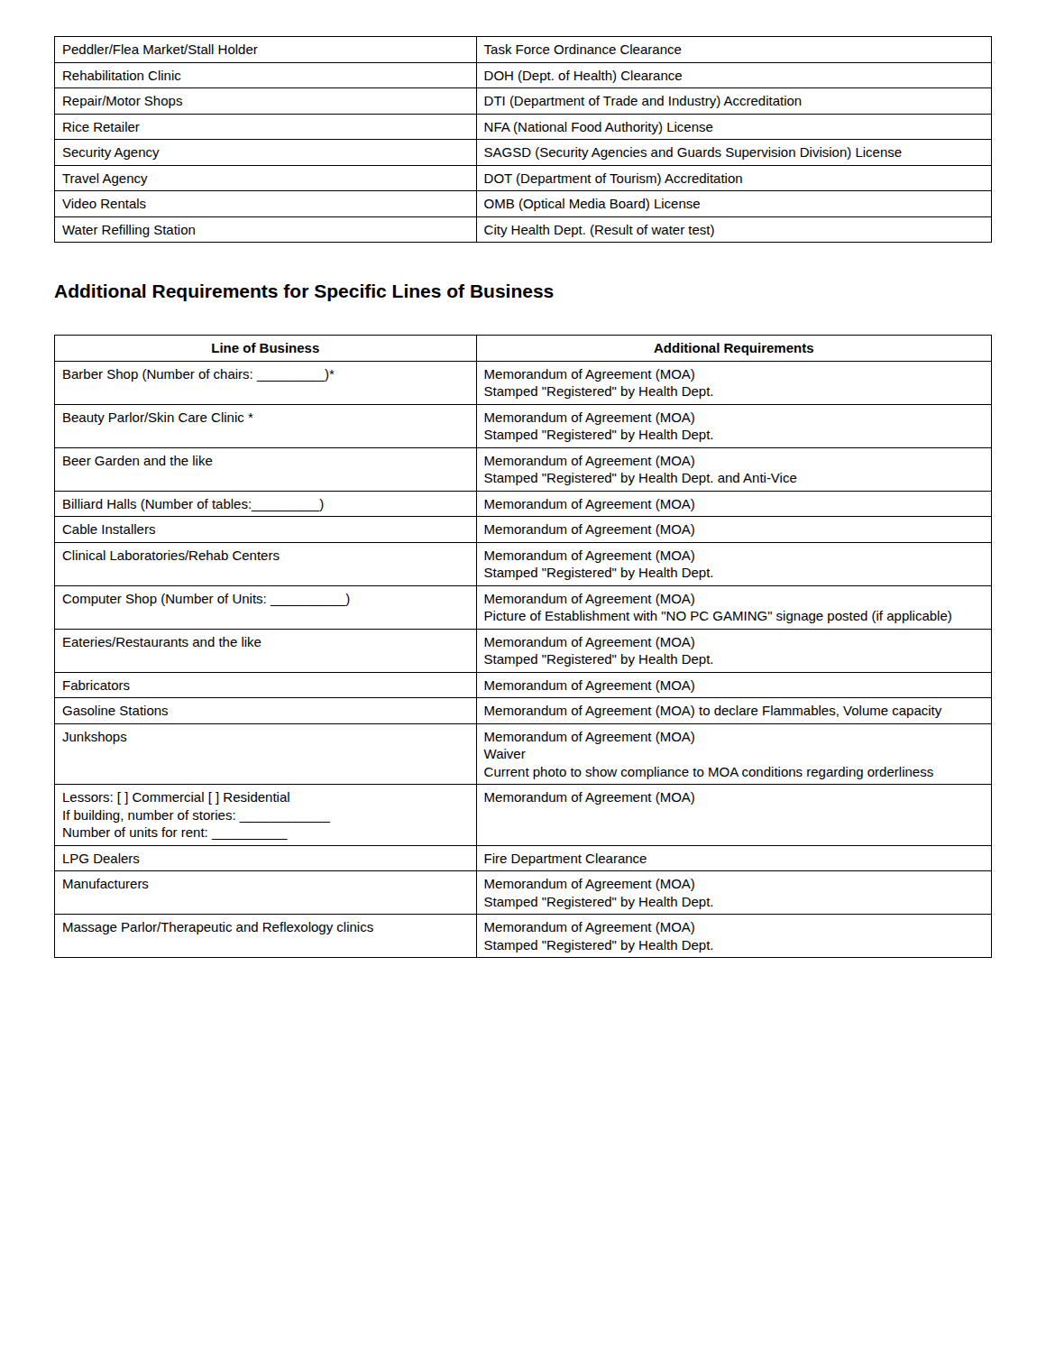| Peddler/Flea Market/Stall Holder | Task Force Ordinance Clearance |
| Rehabilitation Clinic | DOH (Dept. of Health) Clearance |
| Repair/Motor Shops | DTI (Department of Trade and Industry) Accreditation |
| Rice Retailer | NFA (National Food Authority) License |
| Security Agency | SAGSD (Security Agencies and Guards Supervision Division) License |
| Travel Agency | DOT (Department of Tourism) Accreditation |
| Video Rentals | OMB (Optical Media Board) License |
| Water Refilling Station | City Health Dept. (Result of water test) |
Additional Requirements for Specific Lines of Business
| Line of Business | Additional Requirements |
| --- | --- |
| Barber Shop (Number of chairs: _________)* | Memorandum of Agreement (MOA) Stamped "Registered" by Health Dept. |
| Beauty Parlor/Skin Care Clinic * | Memorandum of Agreement (MOA) Stamped "Registered" by Health Dept. |
| Beer Garden and the like | Memorandum of Agreement (MOA) Stamped "Registered" by Health Dept. and Anti-Vice |
| Billiard Halls (Number of tables:_________) | Memorandum of Agreement (MOA) |
| Cable Installers | Memorandum of Agreement (MOA) |
| Clinical Laboratories/Rehab Centers | Memorandum of Agreement (MOA) Stamped "Registered" by Health Dept. |
| Computer Shop (Number of Units: __________) | Memorandum of Agreement (MOA) Picture of Establishment with "NO PC GAMING" signage posted (if applicable) |
| Eateries/Restaurants and the like | Memorandum of Agreement (MOA) Stamped "Registered" by Health Dept. |
| Fabricators | Memorandum of Agreement (MOA) |
| Gasoline Stations | Memorandum of Agreement (MOA) to declare Flammables, Volume capacity |
| Junkshops | Memorandum of Agreement (MOA) Waiver Current photo to show compliance to MOA conditions regarding orderliness |
| Lessors: [ ] Commercial [ ] Residential If building, number of stories: ____________ Number of units for rent: __________ | Memorandum of Agreement (MOA) |
| LPG Dealers | Fire Department Clearance |
| Manufacturers | Memorandum of Agreement (MOA) Stamped "Registered" by Health Dept. |
| Massage Parlor/Therapeutic and Reflexology clinics | Memorandum of Agreement (MOA) Stamped "Registered" by Health Dept. |